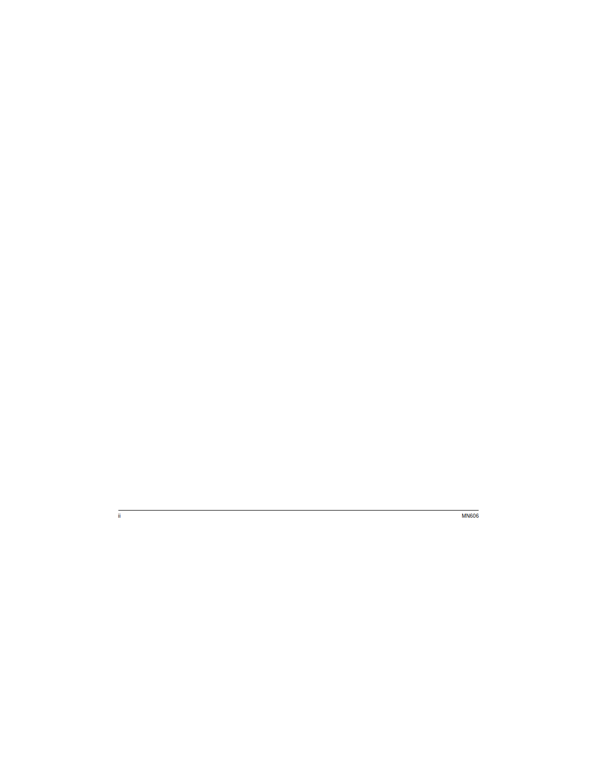ii MN606